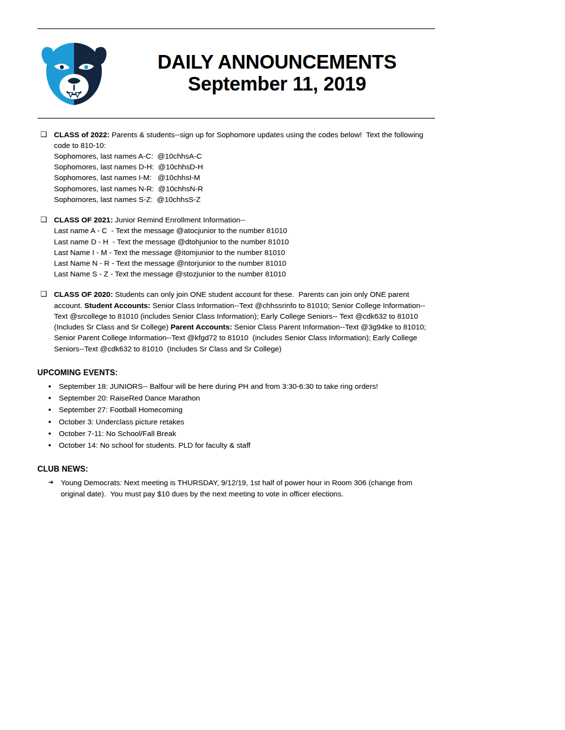Bear head logo
DAILY ANNOUNCEMENTS
September 11, 2019
CLASS of 2022: Parents & students--sign up for Sophomore updates using the codes below! Text the following code to 810-10:
Sophomores, last names A-C: @10chhsA-C Sophomores, last names D-H: @10chhsD-H Sophomores, last names I-M: @10chhsI-M Sophomores, last names N-R: @10chhsN-R Sophomores, last names S-Z: @10chhsS-Z
CLASS OF 2021: Junior Remind Enrollment Information--
Last name A - C - Text the message @atocjunior to the number 81010 Last name D - H - Text the message @dtohjunior to the number 81010 Last Name I - M - Text the message @itomjunior to the number 81010 Last Name N - R - Text the message @ntorjunior to the number 81010 Last Name S - Z - Text the message @stozjunior to the number 81010
CLASS OF 2020: Students can only join ONE student account for these. Parents can join only ONE parent account. Student Accounts: Senior Class Information--Text @chhssrinfo to 81010; Senior College Information--Text @srcollege to 81010 (includes Senior Class Information); Early College Seniors-- Text @cdk632 to 81010 (Includes Sr Class and Sr College) Parent Accounts: Senior Class Parent Information--Text @3g94ke to 81010; Senior Parent College Information--Text @kfgd72 to 81010 (includes Senior Class Information); Early College Seniors--Text @cdk632 to 81010 (Includes Sr Class and Sr College)
UPCOMING EVENTS:
September 18: JUNIORS-- Balfour will be here during PH and from 3:30-6:30 to take ring orders!
September 20: RaiseRed Dance Marathon
September 27: Football Homecoming
October 3: Underclass picture retakes
October 7-11: No School/Fall Break
October 14: No school for students. PLD for faculty & staff
CLUB NEWS:
Young Democrats: Next meeting is THURSDAY, 9/12/19, 1st half of power hour in Room 306 (change from original date). You must pay $10 dues by the next meeting to vote in officer elections.